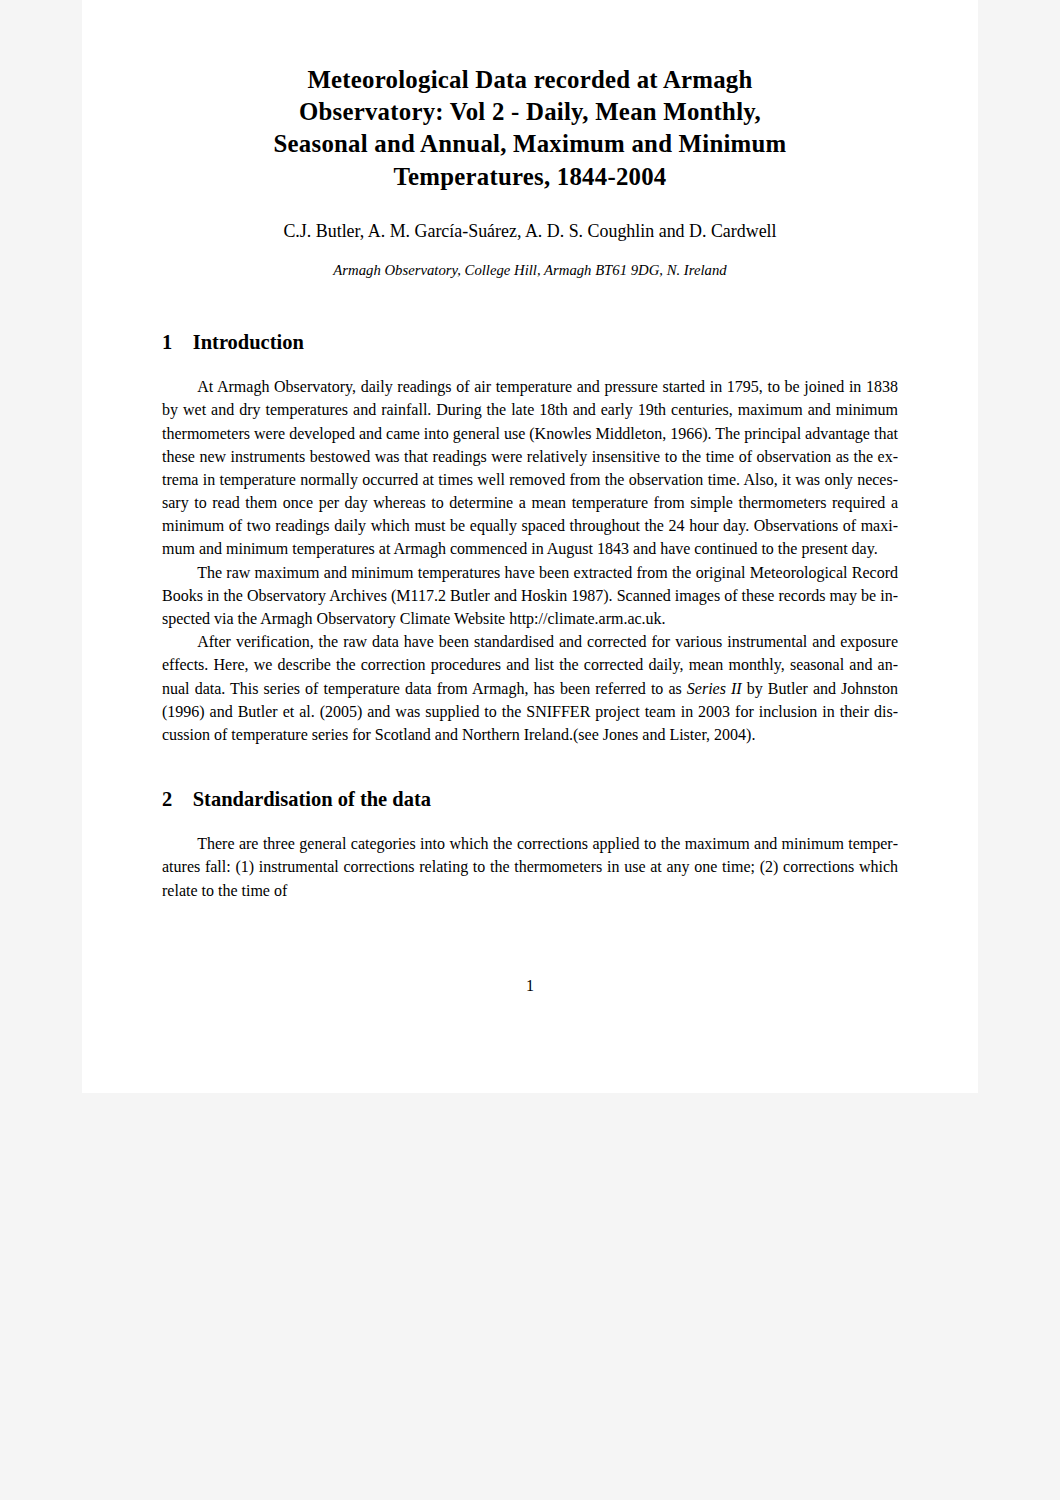Meteorological Data recorded at Armagh
Observatory: Vol 2 - Daily, Mean Monthly,
Seasonal and Annual, Maximum and Minimum
Temperatures, 1844-2004
C.J. Butler, A. M. García-Suárez, A. D. S. Coughlin and D. Cardwell
Armagh Observatory, College Hill, Armagh BT61 9DG, N. Ireland
1 Introduction
At Armagh Observatory, daily readings of air temperature and pressure started in 1795, to be joined in 1838 by wet and dry temperatures and rainfall. During the late 18th and early 19th centuries, maximum and minimum thermometers were developed and came into general use (Knowles Middleton, 1966). The principal advantage that these new instruments bestowed was that readings were relatively insensitive to the time of observation as the extrema in temperature normally occurred at times well removed from the observation time. Also, it was only necessary to read them once per day whereas to determine a mean temperature from simple thermometers required a minimum of two readings daily which must be equally spaced throughout the 24 hour day. Observations of maximum and minimum temperatures at Armagh commenced in August 1843 and have continued to the present day.
The raw maximum and minimum temperatures have been extracted from the original Meteorological Record Books in the Observatory Archives (M117.2 Butler and Hoskin 1987). Scanned images of these records may be inspected via the Armagh Observatory Climate Website http://climate.arm.ac.uk.
After verification, the raw data have been standardised and corrected for various instrumental and exposure effects. Here, we describe the correction procedures and list the corrected daily, mean monthly, seasonal and annual data. This series of temperature data from Armagh, has been referred to as Series II by Butler and Johnston (1996) and Butler et al. (2005) and was supplied to the SNIFFER project team in 2003 for inclusion in their discussion of temperature series for Scotland and Northern Ireland.(see Jones and Lister, 2004).
2 Standardisation of the data
There are three general categories into which the corrections applied to the maximum and minimum temperatures fall: (1) instrumental corrections relating to the thermometers in use at any one time; (2) corrections which relate to the time of
1